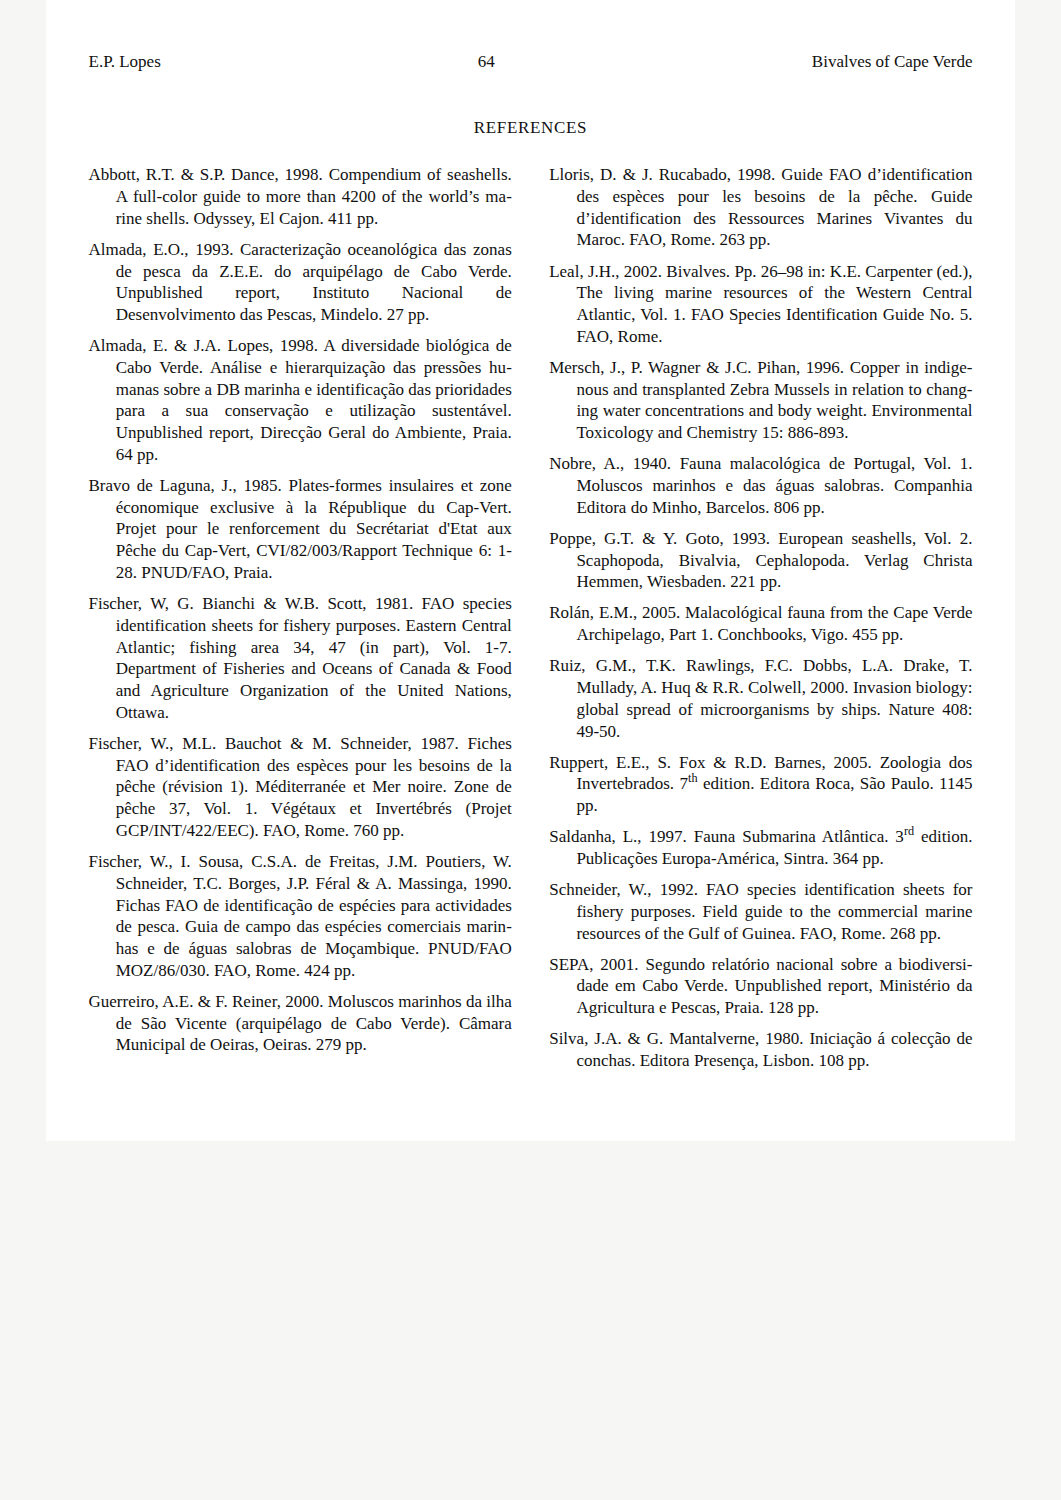E.P. Lopes 64 Bivalves of Cape Verde
REFERENCES
Abbott, R.T. & S.P. Dance, 1998. Compendium of seashells. A full-color guide to more than 4200 of the world’s marine shells. Odyssey, El Cajon. 411 pp.
Almada, E.O., 1993. Caracterização oceanológica das zonas de pesca da Z.E.E. do arquipélago de Cabo Verde. Unpublished report, Instituto Nacional de Desenvolvimento das Pescas, Mindelo. 27 pp.
Almada, E. & J.A. Lopes, 1998. A diversidade biológica de Cabo Verde. Análise e hierarquização das pressões humanas sobre a DB marinha e identificação das prioridades para a sua conservação e utilização sustentável. Unpublished report, Direcção Geral do Ambiente, Praia. 64 pp.
Bravo de Laguna, J., 1985. Plates-formes insulaires et zone économique exclusive à la République du Cap-Vert. Projet pour le renforcement du Secrétariat d'Etat aux Pêche du Cap-Vert, CVI/82/003/Rapport Technique 6: 1-28. PNUD/FAO, Praia.
Fischer, W, G. Bianchi & W.B. Scott, 1981. FAO species identification sheets for fishery purposes. Eastern Central Atlantic; fishing area 34, 47 (in part), Vol. 1-7. Department of Fisheries and Oceans of Canada & Food and Agriculture Organization of the United Nations, Ottawa.
Fischer, W., M.L. Bauchot & M. Schneider, 1987. Fiches FAO d’identification des espèces pour les besoins de la pêche (révision 1). Méditerranée et Mer noire. Zone de pêche 37, Vol. 1. Végétaux et Invertébrés (Projet GCP/INT/422/EEC). FAO, Rome. 760 pp.
Fischer, W., I. Sousa, C.S.A. de Freitas, J.M. Poutiers, W. Schneider, T.C. Borges, J.P. Féral & A. Massinga, 1990. Fichas FAO de identificação de espécies para actividades de pesca. Guia de campo das espécies comerciais marinhas e de águas salobras de Moçambique. PNUD/FAO MOZ/86/030. FAO, Rome. 424 pp.
Guerreiro, A.E. & F. Reiner, 2000. Moluscos marinhos da ilha de São Vicente (arquipélago de Cabo Verde). Câmara Municipal de Oeiras, Oeiras. 279 pp.
Lloris, D. & J. Rucabado, 1998. Guide FAO d’identification des espèces pour les besoins de la pêche. Guide d’identification des Ressources Marines Vivantes du Maroc. FAO, Rome. 263 pp.
Leal, J.H., 2002. Bivalves. Pp. 26–98 in: K.E. Carpenter (ed.), The living marine resources of the Western Central Atlantic, Vol. 1. FAO Species Identification Guide No. 5. FAO, Rome.
Mersch, J., P. Wagner & J.C. Pihan, 1996. Copper in indigenous and transplanted Zebra Mussels in relation to changing water concentrations and body weight. Environmental Toxicology and Chemistry 15: 886-893.
Nobre, A., 1940. Fauna malacológica de Portugal, Vol. 1. Moluscos marinhos e das águas salobras. Companhia Editora do Minho, Barcelos. 806 pp.
Poppe, G.T. & Y. Goto, 1993. European seashells, Vol. 2. Scaphopoda, Bivalvia, Cephalopoda. Verlag Christa Hemmen, Wiesbaden. 221 pp.
Rolán, E.M., 2005. Malacológical fauna from the Cape Verde Archipelago, Part 1. Conchbooks, Vigo. 455 pp.
Ruiz, G.M., T.K. Rawlings, F.C. Dobbs, L.A. Drake, T. Mullady, A. Huq & R.R. Colwell, 2000. Invasion biology: global spread of microorganisms by ships. Nature 408: 49-50.
Ruppert, E.E., S. Fox & R.D. Barnes, 2005. Zoologia dos Invertebrados. 7th edition. Editora Roca, São Paulo. 1145 pp.
Saldanha, L., 1997. Fauna Submarina Atlântica. 3rd edition. Publicações Europa-América, Sintra. 364 pp.
Schneider, W., 1992. FAO species identification sheets for fishery purposes. Field guide to the commercial marine resources of the Gulf of Guinea. FAO, Rome. 268 pp.
SEPA, 2001. Segundo relatório nacional sobre a biodiversidade em Cabo Verde. Unpublished report, Ministério da Agricultura e Pescas, Praia. 128 pp.
Silva, J.A. & G. Mantalverne, 1980. Iniciação á colecção de conchas. Editora Presença, Lisbon. 108 pp.